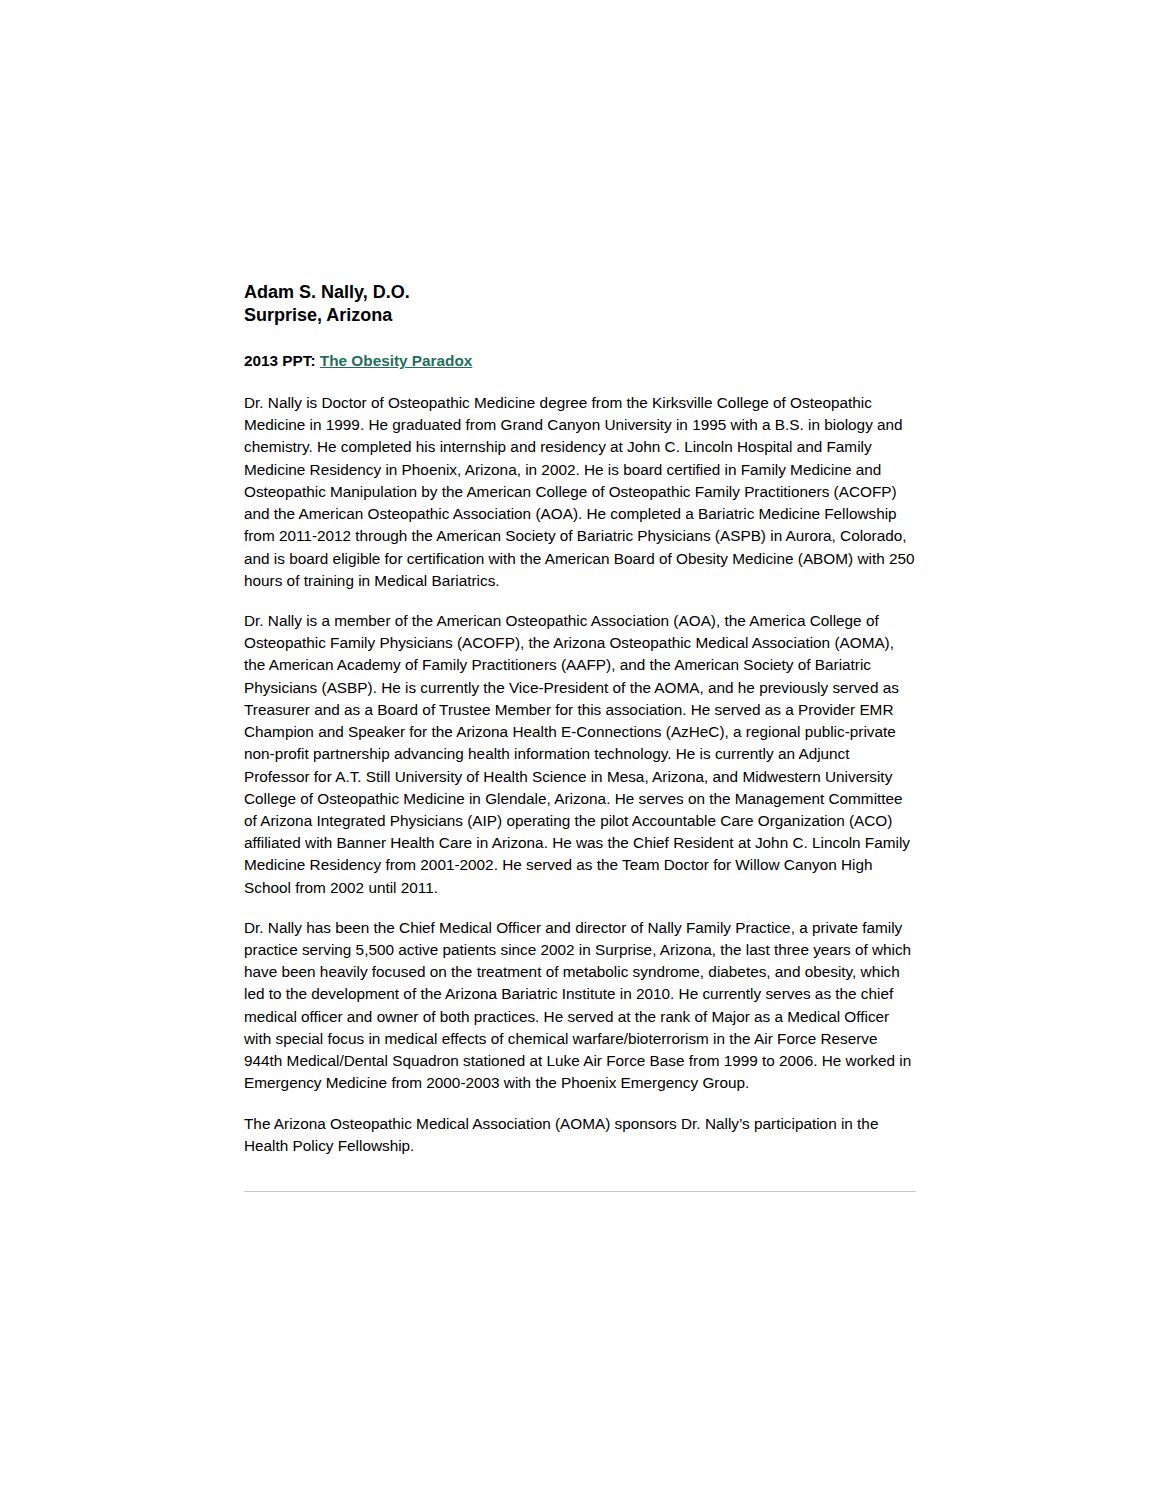Adam S. Nally, D.O. Surprise, Arizona
2013 PPT: The Obesity Paradox
Dr. Nally is Doctor of Osteopathic Medicine degree from the Kirksville College of Osteopathic Medicine in 1999. He graduated from Grand Canyon University in 1995 with a B.S. in biology and chemistry. He completed his internship and residency at John C. Lincoln Hospital and Family Medicine Residency in Phoenix, Arizona, in 2002. He is board certified in Family Medicine and Osteopathic Manipulation by the American College of Osteopathic Family Practitioners (ACOFP) and the American Osteopathic Association (AOA). He completed a Bariatric Medicine Fellowship from 2011-2012 through the American Society of Bariatric Physicians (ASPB) in Aurora, Colorado, and is board eligible for certification with the American Board of Obesity Medicine (ABOM) with 250 hours of training in Medical Bariatrics.
Dr. Nally is a member of the American Osteopathic Association (AOA), the America College of Osteopathic Family Physicians (ACOFP), the Arizona Osteopathic Medical Association (AOMA), the American Academy of Family Practitioners (AAFP), and the American Society of Bariatric Physicians (ASBP). He is currently the Vice-President of the AOMA, and he previously served as Treasurer and as a Board of Trustee Member for this association. He served as a Provider EMR Champion and Speaker for the Arizona Health E-Connections (AzHeC), a regional public-private non-profit partnership advancing health information technology. He is currently an Adjunct Professor for A.T. Still University of Health Science in Mesa, Arizona, and Midwestern University College of Osteopathic Medicine in Glendale, Arizona. He serves on the Management Committee of Arizona Integrated Physicians (AIP) operating the pilot Accountable Care Organization (ACO) affiliated with Banner Health Care in Arizona. He was the Chief Resident at John C. Lincoln Family Medicine Residency from 2001-2002. He served as the Team Doctor for Willow Canyon High School from 2002 until 2011.
Dr. Nally has been the Chief Medical Officer and director of Nally Family Practice, a private family practice serving 5,500 active patients since 2002 in Surprise, Arizona, the last three years of which have been heavily focused on the treatment of metabolic syndrome, diabetes, and obesity, which led to the development of the Arizona Bariatric Institute in 2010. He currently serves as the chief medical officer and owner of both practices. He served at the rank of Major as a Medical Officer with special focus in medical effects of chemical warfare/bioterrorism in the Air Force Reserve 944th Medical/Dental Squadron stationed at Luke Air Force Base from 1999 to 2006. He worked in Emergency Medicine from 2000-2003 with the Phoenix Emergency Group.
The Arizona Osteopathic Medical Association (AOMA) sponsors Dr. Nally’s participation in the Health Policy Fellowship.